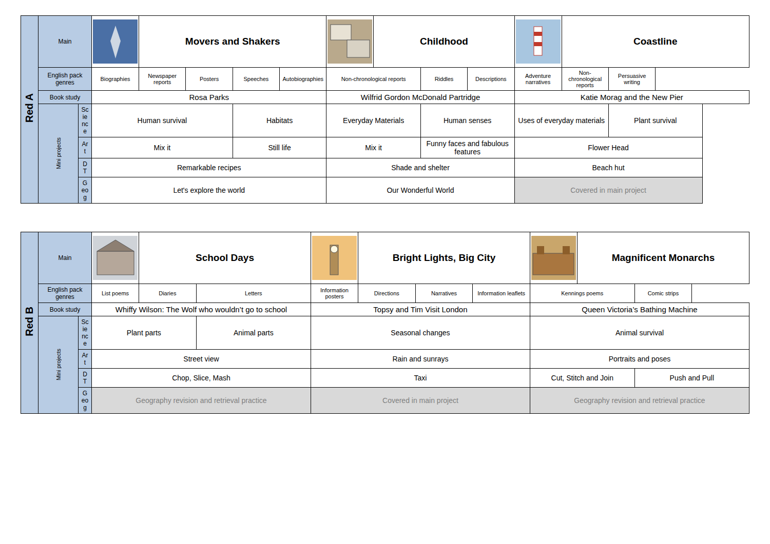| Red A | Main | | Movers and Shakers | | Childhood | | Coastline |
| English pack genres | Biographies | Newspaper reports | Posters | Speeches | Autobiographies | Non-chronological reports | Riddles | Descriptions | Adventure narratives | Non-chronological reports | Persuasive writing |
| Book study | Rosa Parks | Wilfrid Gordon McDonald Partridge | Katie Morag and the New Pier |
| Mini projects | Science | Human survival | Habitats | Everyday Materials | Human senses | Uses of everyday materials | Plant survival |
| Art | Mix it | Still life | Mix it | Funny faces and fabulous features | Flower Head |
| DT | Remarkable recipes | Shade and shelter | Beach hut |
| Geog | Let's explore the world | Our Wonderful World | Covered in main project |
| Red B | Main | | School Days | | Bright Lights, Big City | | Magnificent Monarchs |
| English pack genres | List poems | Diaries | Letters | Information posters | Directions | Narratives | Information leaflets | Kennings poems | Comic strips |
| Book study | Whiffy Wilson: The Wolf who wouldn’t go to school | Topsy and Tim Visit London | Queen Victoria’s Bathing Machine |
| Mini projects | Science | Plant parts | Animal parts | Seasonal changes | Animal survival |
| Art | Street view | Rain and sunrays | Portraits and poses |
| DT | Chop, Slice, Mash | Taxi | Cut, Stitch and Join | Push and Pull |
| Geog | Geography revision and retrieval practice | Covered in main project | Geography revision and retrieval practice |